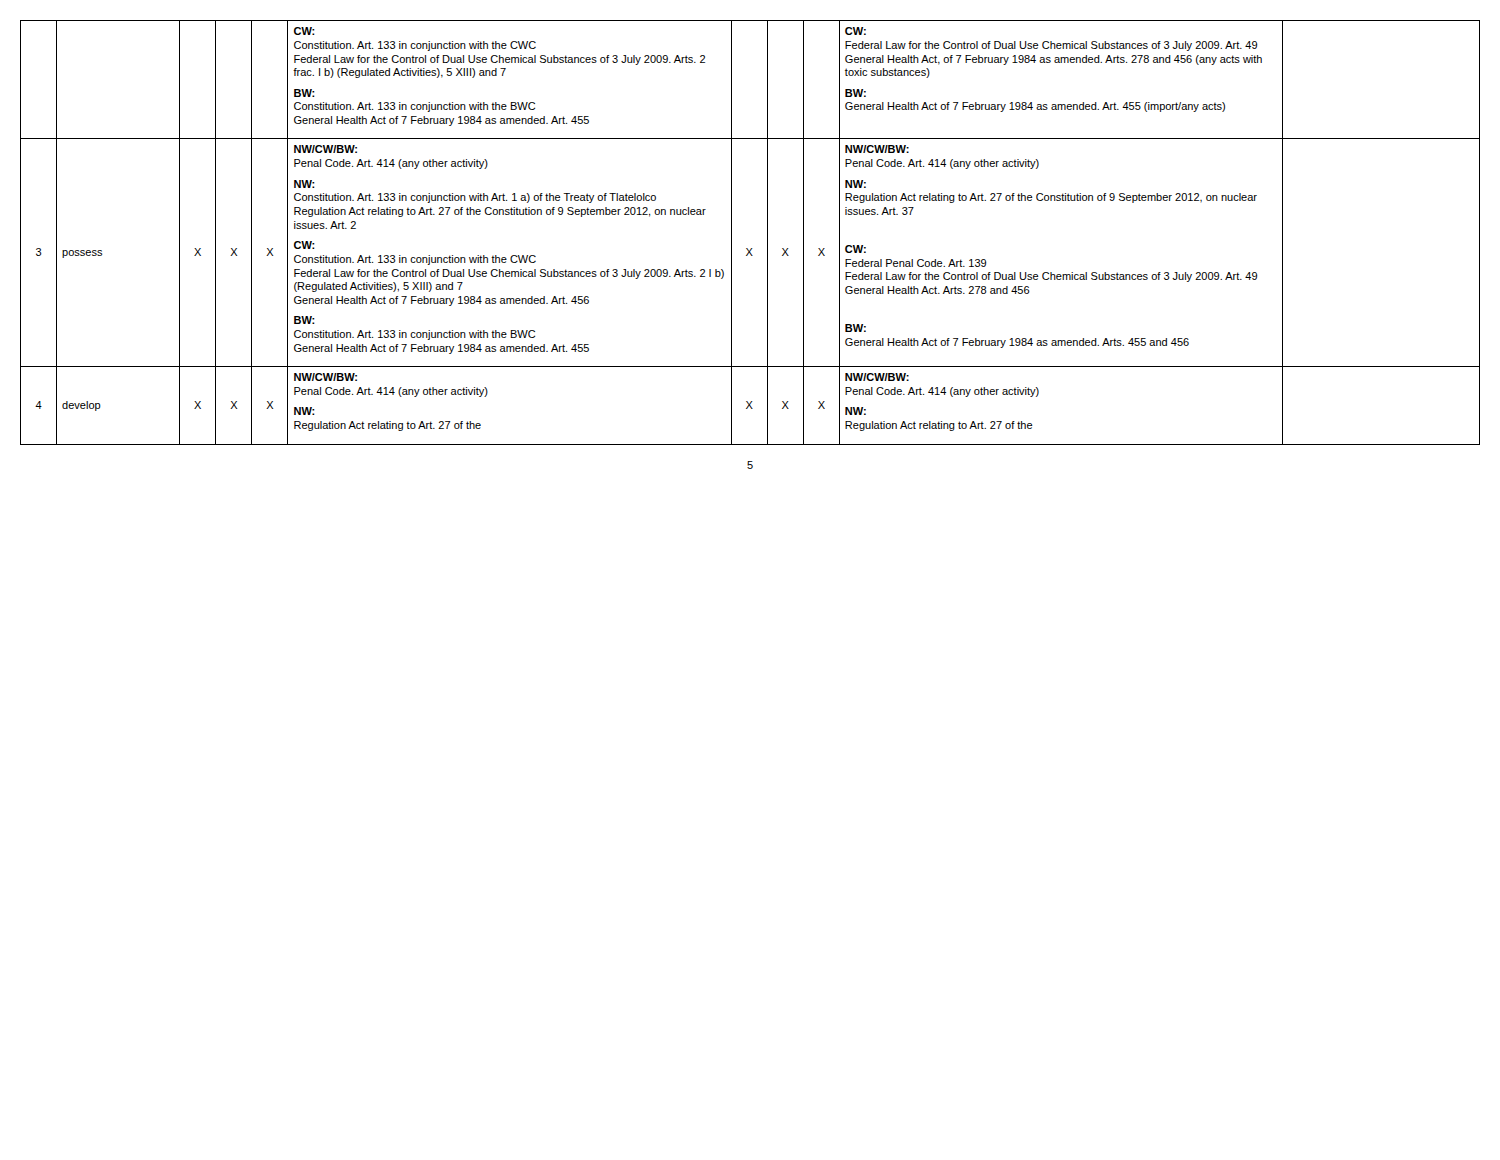| | | | | | CW: Constitution. Art. 133 in conjunction with the CWC Federal Law for the Control of Dual Use Chemical Substances of 3 July 2009. Arts. 2 frac. I b) (Regulated Activities), 5 XIII) and 7 BW: Constitution. Art. 133 in conjunction with the BWC General Health Act of 7 February 1984 as amended. Art. 455 | | | | CW: Federal Law for the Control of Dual Use Chemical Substances of 3 July 2009. Art. 49 General Health Act, of 7 February 1984 as amended. Arts. 278 and 456 (any acts with toxic substances) BW: General Health Act of 7 February 1984 as amended. Art. 455 (import/any acts) | |
| 3 | possess | X | X | X | NW/CW/BW: Penal Code. Art. 414 (any other activity) NW: Constitution. Art. 133 in conjunction with Art. 1 a) of the Treaty of Tlatelolco Regulation Act relating to Art. 27 of the Constitution of 9 September 2012, on nuclear issues. Art. 2 CW: Constitution. Art. 133 in conjunction with the CWC Federal Law for the Control of Dual Use Chemical Substances of 3 July 2009. Arts. 2 I b) (Regulated Activities), 5 XIII) and 7 General Health Act of 7 February 1984 as amended. Art. 456 BW: Constitution. Art. 133 in conjunction with the BWC General Health Act of 7 February 1984 as amended. Art. 455 | X | X | X | NW/CW/BW: Penal Code. Art. 414 (any other activity) NW: Regulation Act relating to Art. 27 of the Constitution of 9 September 2012, on nuclear issues. Art. 37 CW: Federal Penal Code. Art. 139 Federal Law for the Control of Dual Use Chemical Substances of 3 July 2009. Art. 49 General Health Act. Arts. 278 and 456 BW: General Health Act of 7 February 1984 as amended. Arts. 455 and 456 | |
| 4 | develop | X | X | X | NW/CW/BW: Penal Code. Art. 414 (any other activity) NW: Regulation Act relating to Art. 27 of the | X | X | X | NW/CW/BW: Penal Code. Art. 414 (any other activity) NW: Regulation Act relating to Art. 27 of the | |
5